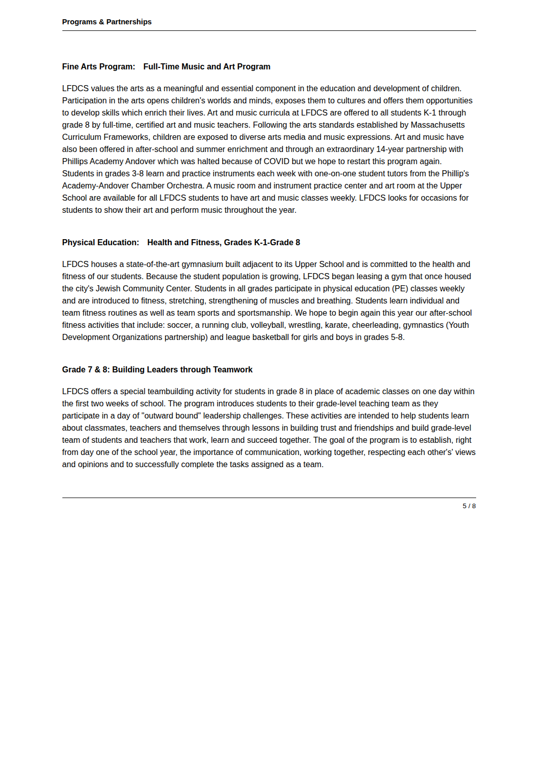Programs & Partnerships
Fine Arts Program: Full-Time Music and Art Program
LFDCS values the arts as a meaningful and essential component in the education and development of children. Participation in the arts opens children's worlds and minds, exposes them to cultures and offers them opportunities to develop skills which enrich their lives. Art and music curricula at LFDCS are offered to all students K-1 through grade 8 by full-time, certified art and music teachers. Following the arts standards established by Massachusetts Curriculum Frameworks, children are exposed to diverse arts media and music expressions. Art and music have also been offered in after-school and summer enrichment and through an extraordinary 14-year partnership with Phillips Academy Andover which was halted because of COVID but we hope to restart this program again. Students in grades 3-8 learn and practice instruments each week with one-on-one student tutors from the Phillip's Academy-Andover Chamber Orchestra. A music room and instrument practice center and art room at the Upper School are available for all LFDCS students to have art and music classes weekly. LFDCS looks for occasions for students to show their art and perform music throughout the year.
Physical Education: Health and Fitness, Grades K-1-Grade 8
LFDCS houses a state-of-the-art gymnasium built adjacent to its Upper School and is committed to the health and fitness of our students. Because the student population is growing, LFDCS began leasing a gym that once housed the city's Jewish Community Center. Students in all grades participate in physical education (PE) classes weekly and are introduced to fitness, stretching, strengthening of muscles and breathing. Students learn individual and team fitness routines as well as team sports and sportsmanship. We hope to begin again this year our after-school fitness activities that include: soccer, a running club, volleyball, wrestling, karate, cheerleading, gymnastics (Youth Development Organizations partnership) and league basketball for girls and boys in grades 5-8.
Grade 7 & 8: Building Leaders through Teamwork
LFDCS offers a special teambuilding activity for students in grade 8 in place of academic classes on one day within the first two weeks of school. The program introduces students to their grade-level teaching team as they participate in a day of "outward bound" leadership challenges. These activities are intended to help students learn about classmates, teachers and themselves through lessons in building trust and friendships and build grade-level team of students and teachers that work, learn and succeed together. The goal of the program is to establish, right from day one of the school year, the importance of communication, working together, respecting each other's' views and opinions and to successfully complete the tasks assigned as a team.
5 / 8